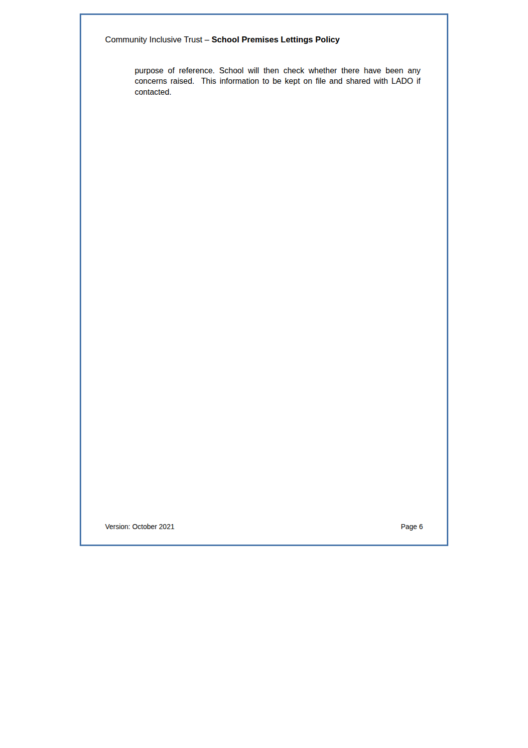Community Inclusive Trust – School Premises Lettings Policy
purpose of reference. School will then check whether there have been any concerns raised. This information to be kept on file and shared with LADO if contacted.
Version: October 2021 Page 6